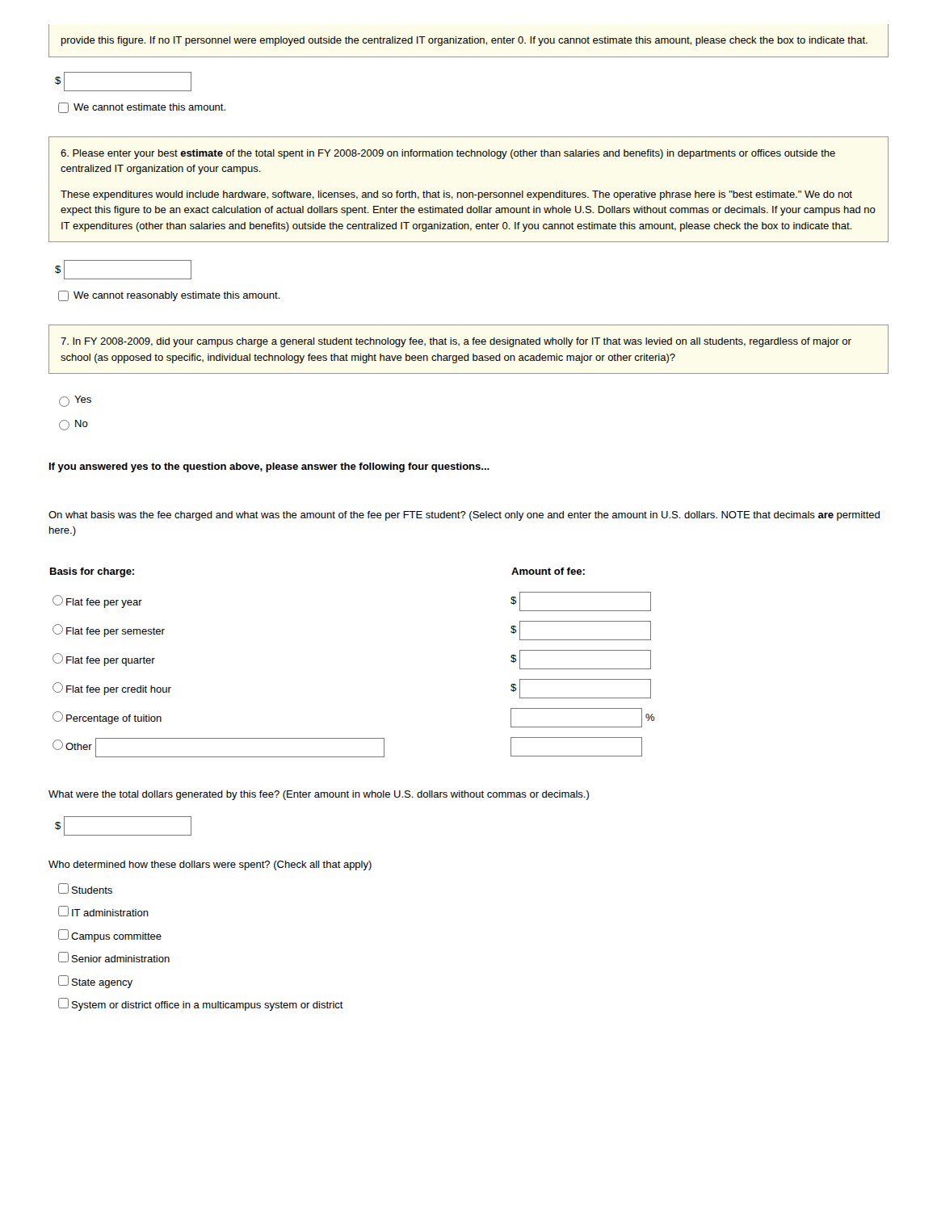provide this figure. If no IT personnel were employed outside the centralized IT organization, enter 0. If you cannot estimate this amount, please check the box to indicate that.
$
We cannot estimate this amount.
6. Please enter your best estimate of the total spent in FY 2008-2009 on information technology (other than salaries and benefits) in departments or offices outside the centralized IT organization of your campus.
These expenditures would include hardware, software, licenses, and so forth, that is, non-personnel expenditures. The operative phrase here is "best estimate." We do not expect this figure to be an exact calculation of actual dollars spent. Enter the estimated dollar amount in whole U.S. Dollars without commas or decimals. If your campus had no IT expenditures (other than salaries and benefits) outside the centralized IT organization, enter 0. If you cannot estimate this amount, please check the box to indicate that.
$
We cannot reasonably estimate this amount.
7. In FY 2008-2009, did your campus charge a general student technology fee, that is, a fee designated wholly for IT that was levied on all students, regardless of major or school (as opposed to specific, individual technology fees that might have been charged based on academic major or other criteria)?
Yes
No
If you answered yes to the question above, please answer the following four questions...
On what basis was the fee charged and what was the amount of the fee per FTE student? (Select only one and enter the amount in U.S. dollars. NOTE that decimals are permitted here.)
| Basis for charge: | Amount of fee: |
| --- | --- |
| Flat fee per year | $ |
| Flat fee per semester | $ |
| Flat fee per quarter | $ |
| Flat fee per credit hour | $ |
| Percentage of tuition | % |
| Other | |
What were the total dollars generated by this fee? (Enter amount in whole U.S. dollars without commas or decimals.)
$
Who determined how these dollars were spent? (Check all that apply)
Students
IT administration
Campus committee
Senior administration
State agency
System or district office in a multicampus system or district